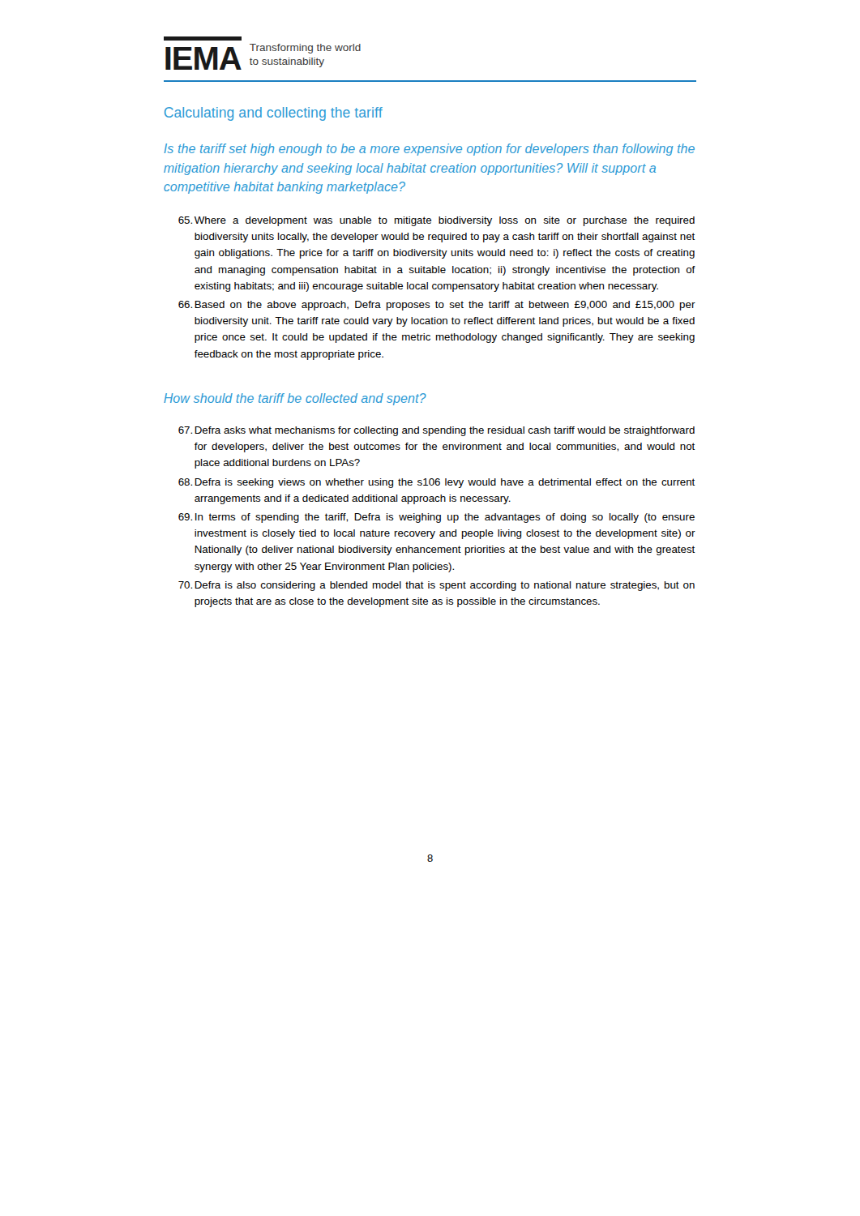IEMA
Transforming the world
to sustainability
Calculating and collecting the tariff
Is the tariff set high enough to be a more expensive option for developers than following the mitigation hierarchy and seeking local habitat creation opportunities? Will it support a competitive habitat banking marketplace?
65. Where a development was unable to mitigate biodiversity loss on site or purchase the required biodiversity units locally, the developer would be required to pay a cash tariff on their shortfall against net gain obligations. The price for a tariff on biodiversity units would need to: i) reflect the costs of creating and managing compensation habitat in a suitable location; ii) strongly incentivise the protection of existing habitats; and iii) encourage suitable local compensatory habitat creation when necessary.
66. Based on the above approach, Defra proposes to set the tariff at between £9,000 and £15,000 per biodiversity unit. The tariff rate could vary by location to reflect different land prices, but would be a fixed price once set. It could be updated if the metric methodology changed significantly. They are seeking feedback on the most appropriate price.
How should the tariff be collected and spent?
67. Defra asks what mechanisms for collecting and spending the residual cash tariff would be straightforward for developers, deliver the best outcomes for the environment and local communities, and would not place additional burdens on LPAs?
68. Defra is seeking views on whether using the s106 levy would have a detrimental effect on the current arrangements and if a dedicated additional approach is necessary.
69. In terms of spending the tariff, Defra is weighing up the advantages of doing so locally (to ensure investment is closely tied to local nature recovery and people living closest to the development site) or Nationally (to deliver national biodiversity enhancement priorities at the best value and with the greatest synergy with other 25 Year Environment Plan policies).
70. Defra is also considering a blended model that is spent according to national nature strategies, but on projects that are as close to the development site as is possible in the circumstances.
8